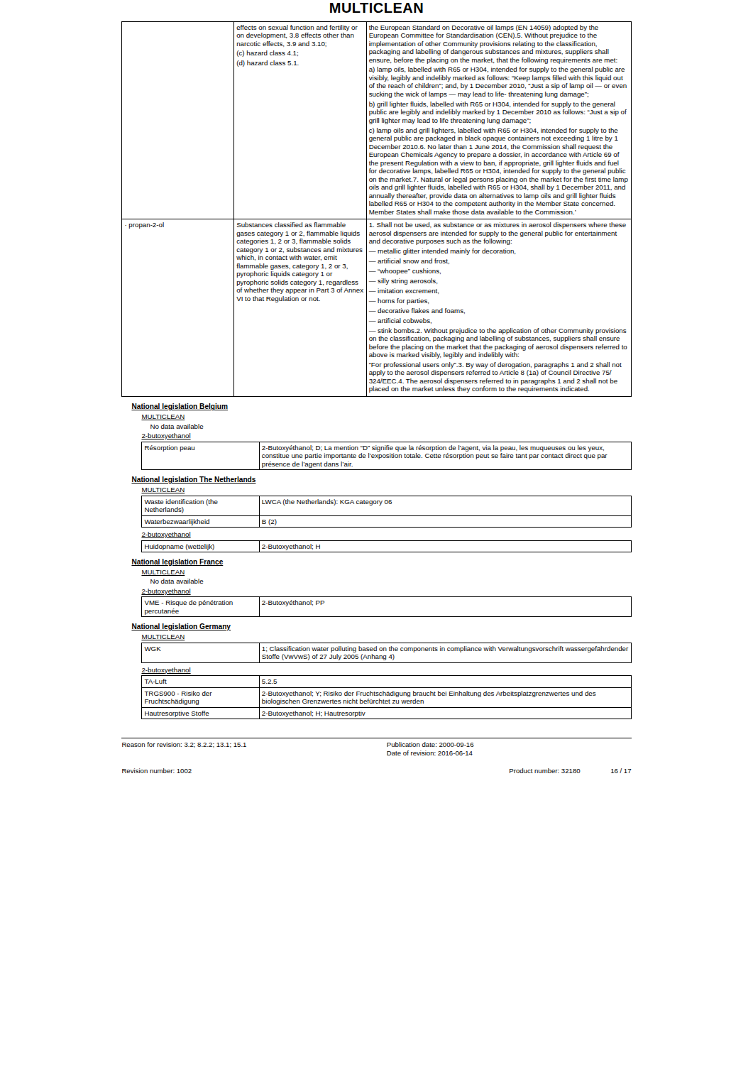MULTICLEAN
| | effects on sexual function and fertility or on development, 3.8 effects other than narcotic effects, 3.9 and 3.10; (c) hazard class 4.1; (d) hazard class 5.1. | the European Standard on Decorative oil lamps (EN 14059) adopted by the European Committee for Standardisation (CEN).5. Without prejudice to the implementation of other Community provisions relating to the classification, packaging and labelling of dangerous substances and mixtures, suppliers shall ensure, before the placing on the market, that the following requirements are met: a) lamp oils, labelled with R65 or H304, intended for supply to the general public are visibly, legibly and indelibly marked as follows: “Keep lamps filled with this liquid out of the reach of children”; and, by 1 December 2010, “Just a sip of lamp oil — or even sucking the wick of lamps — may lead to life- threatening lung damage”; b) grill lighter fluids, labelled with R65 or H304, intended for supply to the general public are legibly and indelibly marked by 1 December 2010 as follows: “Just a sip of grill lighter may lead to life threatening lung damage”; c) lamp oils and grill lighters, labelled with R65 or H304, intended for supply to the general public are packaged in black opaque containers not exceeding 1 litre by 1 December 2010.6. No later than 1 June 2014, the Commission shall request the European Chemicals Agency to prepare a dossier, in accordance with Article 69 of the present Regulation with a view to ban, if appropriate, grill lighter fluids and fuel for decorative lamps, labelled R65 or H304, intended for supply to the general public on the market.7. Natural or legal persons placing on the market for the first time lamp oils and grill lighter fluids, labelled with R65 or H304, shall by 1 December 2011, and annually thereafter, provide data on alternatives to lamp oils and grill lighter fluids labelled R65 or H304 to the competent authority in the Member State concerned. Member States shall make those data available to the Commission.’ |
| · propan-2-ol | Substances classified as flammable gases category 1 or 2, flammable liquids categories 1, 2 or 3, flammable solids category 1 or 2, substances and mixtures which, in contact with water, emit flammable gases, category 1, 2 or 3, pyrophoric liquids category 1 or pyrophoric solids category 1, regardless of whether they appear in Part 3 of Annex VI to that Regulation or not. | 1. Shall not be used, as substance or as mixtures in aerosol dispensers where these aerosol dispensers are intended for supply to the general public for entertainment and decorative purposes such as the following: — metallic glitter intended mainly for decoration, — artificial snow and frost, — “whoopee” cushions, — silly string aerosols, — imitation excrement, — horns for parties, — decorative flakes and foams, — artificial cobwebs, — stink bombs.2. Without prejudice to the application of other Community provisions on the classification, packaging and labelling of substances, suppliers shall ensure before the placing on the market that the packaging of aerosol dispensers referred to above is marked visibly, legibly and indelibly with: “For professional users only”.3. By way of derogation, paragraphs 1 and 2 shall not apply to the aerosol dispensers referred to Article 8 (1a) of Council Directive 75/ 324/EEC.4. The aerosol dispensers referred to in paragraphs 1 and 2 shall not be placed on the market unless they conform to the requirements indicated. |
National legislation Belgium
MULTICLEAN
No data available
2-butoxyethanol
| Résorption peau | 2-Butoxyéthanol; D; La mention “D” signifie que la résorption de l’agent, via la peau, les muqueuses ou les yeux, constitue une partie importante de l’exposition totale. Cette résorption peut se faire tant par contact direct que par présence de l’agent dans l’air. |
National legislation The Netherlands
MULTICLEAN
| Waste identification (the Netherlands) | LWCA (the Netherlands): KGA category 06 |
| Waterbezwaarlijkheid | B (2) |
2-butoxyethanol
| Huidopname (wettelijk) | 2-Butoxyethanol; H |
National legislation France
MULTICLEAN
No data available
2-butoxyethanol
| VME - Risque de pénétration percutanée | 2-Butoxyéthanol; PP |
National legislation Germany
MULTICLEAN
| WGK | 1; Classification water polluting based on the components in compliance with Verwaltungsvorschrift wasserge­fährdender Stoffe (VwVwS) of 27 July 2005 (Anhang 4) |
2-butoxyethanol
| TA-Luft | 5.2.5 |
| TRGS900 - Risiko der Fruchtschädigung | 2-Butoxyethanol; Y; Risiko der Fruchtschädigung braucht bei Einhaltung des Arbeitsplatzgrenzwertes und des biologischen Grenzwertes nicht befürchtet zu werden |
| Hautresorptive Stoffe | 2-Butoxyethanol; H; Hautresorptiv |
Reason for revision: 3.2; 8.2.2; 13.1; 15.1
Publication date: 2000-09-16
Date of revision: 2016-06-14
Revision number: 1002
Product number: 32180 16 / 17